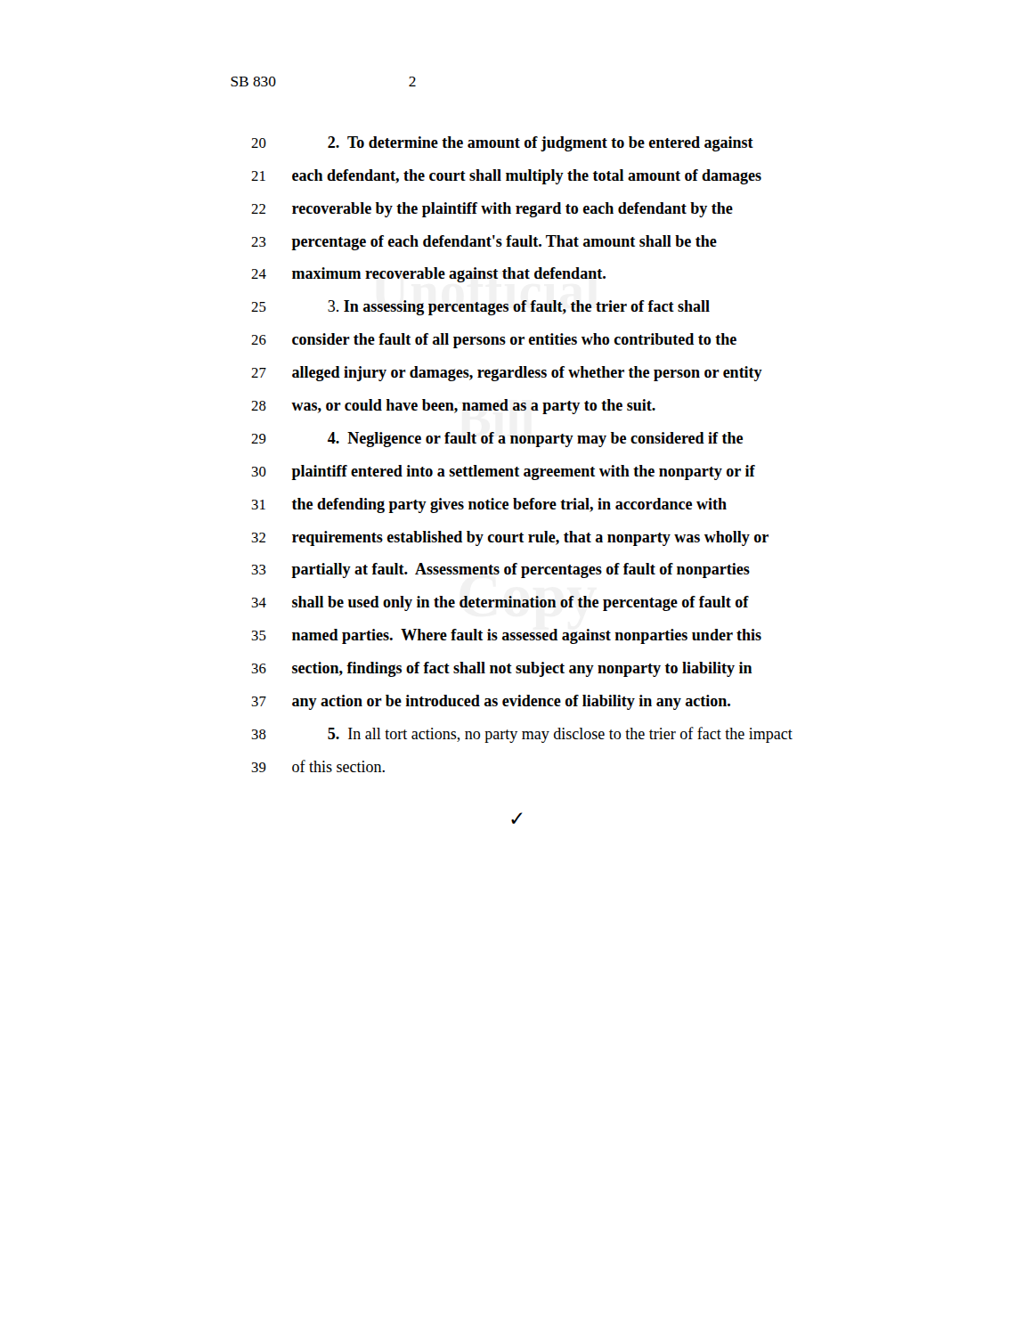Unofficial
Bill
Copy
SB 830 2
2. To determine the amount of judgment to be entered against
each defendant, the court shall multiply the total amount of damages
recoverable by the plaintiff with regard to each defendant by the
percentage of each defendant's fault. That amount shall be the
maximum recoverable against that defendant.
3. In assessing percentages of fault, the trier of fact shall
consider the fault of all persons or entities who contributed to the
alleged injury or damages, regardless of whether the person or entity
was, or could have been, named as a party to the suit.
4. Negligence or fault of a nonparty may be considered if the
plaintiff entered into a settlement agreement with the nonparty or if
the defending party gives notice before trial, in accordance with
requirements established by court rule, that a nonparty was wholly or
partially at fault. Assessments of percentages of fault of nonparties
shall be used only in the determination of the percentage of fault of
named parties. Where fault is assessed against nonparties under this
section, findings of fact shall not subject any nonparty to liability in
any action or be introduced as evidence of liability in any action.
5. In all tort actions, no party may disclose to the trier of fact the impact
of this section.
✓